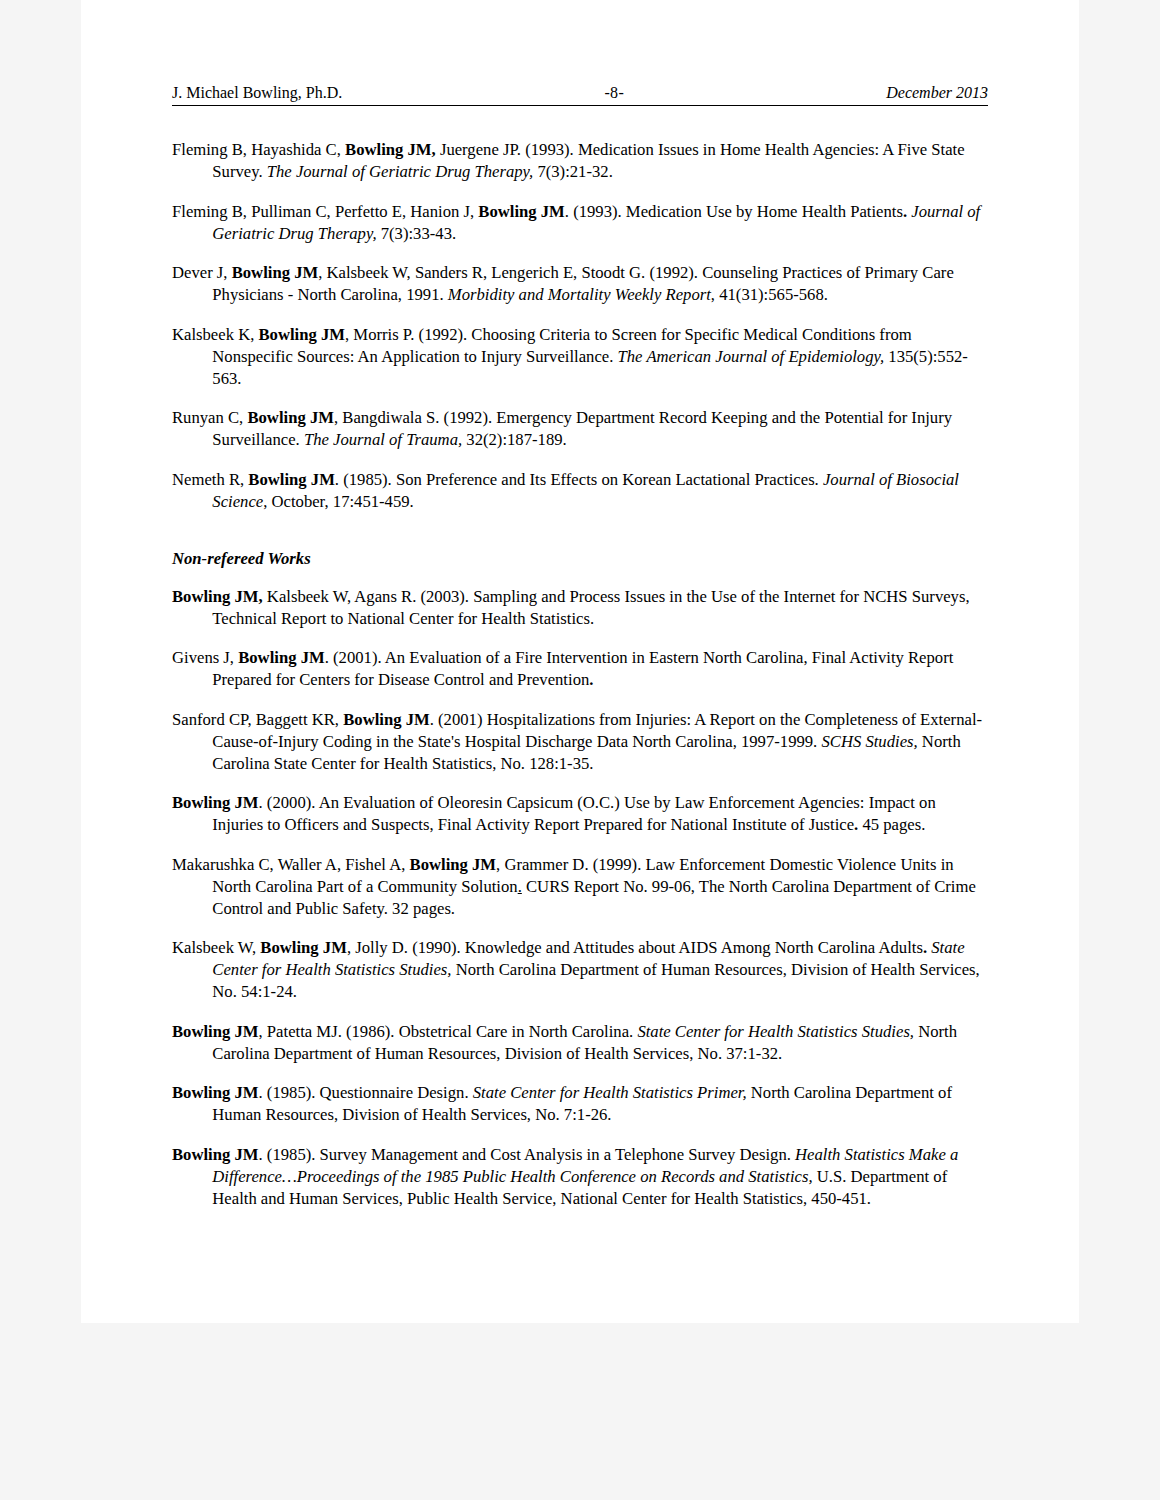J. Michael Bowling, Ph.D. -8- December 2013
Fleming B, Hayashida C, Bowling JM, Juergene JP. (1993). Medication Issues in Home Health Agencies: A Five State Survey. The Journal of Geriatric Drug Therapy, 7(3):21-32.
Fleming B, Pulliman C, Perfetto E, Hanion J, Bowling JM. (1993). Medication Use by Home Health Patients. Journal of Geriatric Drug Therapy, 7(3):33-43.
Dever J, Bowling JM, Kalsbeek W, Sanders R, Lengerich E, Stoodt G. (1992). Counseling Practices of Primary Care Physicians - North Carolina, 1991. Morbidity and Mortality Weekly Report, 41(31):565-568.
Kalsbeek K, Bowling JM, Morris P. (1992). Choosing Criteria to Screen for Specific Medical Conditions from Nonspecific Sources: An Application to Injury Surveillance. The American Journal of Epidemiology, 135(5):552-563.
Runyan C, Bowling JM, Bangdiwala S. (1992). Emergency Department Record Keeping and the Potential for Injury Surveillance. The Journal of Trauma, 32(2):187-189.
Nemeth R, Bowling JM. (1985). Son Preference and Its Effects on Korean Lactational Practices. Journal of Biosocial Science, October, 17:451-459.
Non-refereed Works
Bowling JM, Kalsbeek W, Agans R. (2003). Sampling and Process Issues in the Use of the Internet for NCHS Surveys, Technical Report to National Center for Health Statistics.
Givens J, Bowling JM. (2001). An Evaluation of a Fire Intervention in Eastern North Carolina, Final Activity Report Prepared for Centers for Disease Control and Prevention.
Sanford CP, Baggett KR, Bowling JM. (2001) Hospitalizations from Injuries: A Report on the Completeness of External-Cause-of-Injury Coding in the State's Hospital Discharge Data North Carolina, 1997-1999. SCHS Studies, North Carolina State Center for Health Statistics, No. 128:1-35.
Bowling JM. (2000). An Evaluation of Oleoresin Capsicum (O.C.) Use by Law Enforcement Agencies: Impact on Injuries to Officers and Suspects, Final Activity Report Prepared for National Institute of Justice. 45 pages.
Makarushka C, Waller A, Fishel A, Bowling JM, Grammer D. (1999). Law Enforcement Domestic Violence Units in North Carolina Part of a Community Solution. CURS Report No. 99-06, The North Carolina Department of Crime Control and Public Safety. 32 pages.
Kalsbeek W, Bowling JM, Jolly D. (1990). Knowledge and Attitudes about AIDS Among North Carolina Adults. State Center for Health Statistics Studies, North Carolina Department of Human Resources, Division of Health Services, No. 54:1-24.
Bowling JM, Patetta MJ. (1986). Obstetrical Care in North Carolina. State Center for Health Statistics Studies, North Carolina Department of Human Resources, Division of Health Services, No. 37:1-32.
Bowling JM. (1985). Questionnaire Design. State Center for Health Statistics Primer, North Carolina Department of Human Resources, Division of Health Services, No. 7:1-26.
Bowling JM. (1985). Survey Management and Cost Analysis in a Telephone Survey Design. Health Statistics Make a Difference…Proceedings of the 1985 Public Health Conference on Records and Statistics, U.S. Department of Health and Human Services, Public Health Service, National Center for Health Statistics, 450-451.